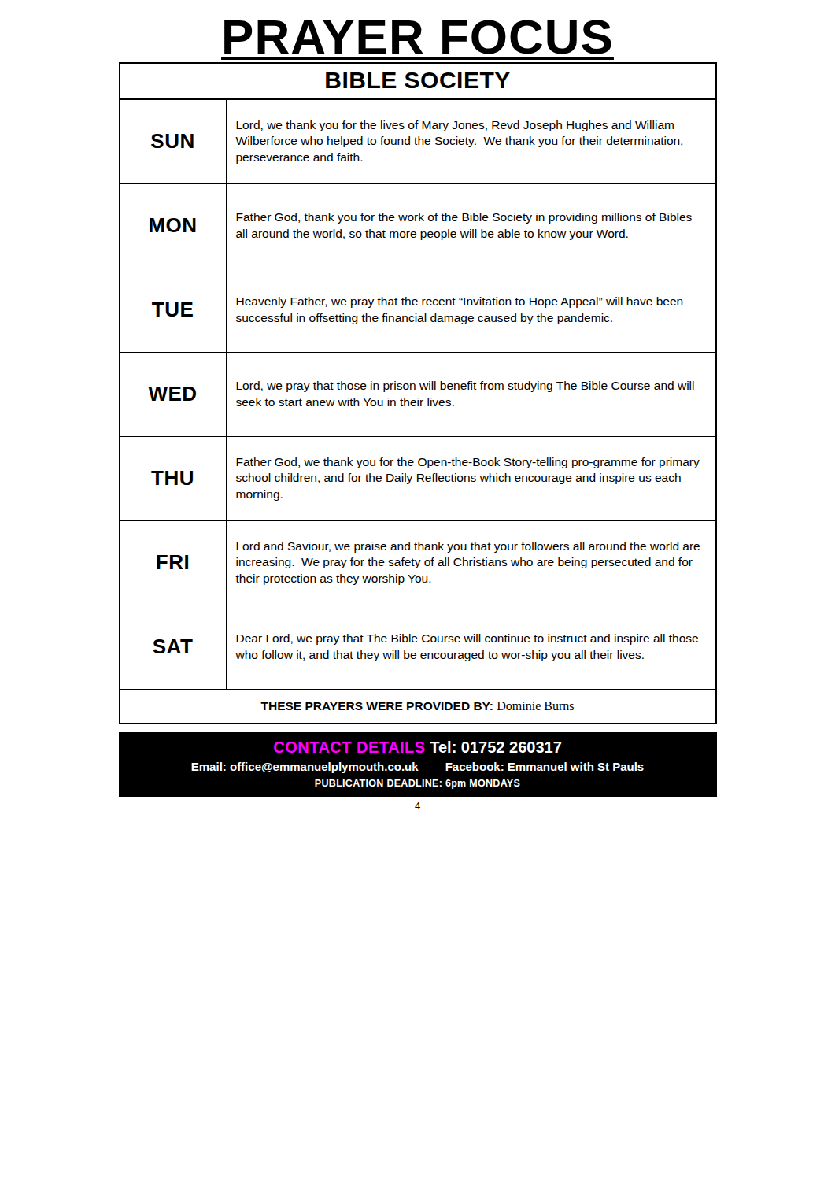PRAYER FOCUS
BIBLE SOCIETY
| SUN | Lord, we thank you for the lives of Mary Jones, Revd Joseph Hughes and William Wilberforce who helped to found the Society. We thank you for their determination, perseverance and faith. |
| MON | Father God, thank you for the work of the Bible Society in providing millions of Bibles all around the world, so that more people will be able to know your Word. |
| TUE | Heavenly Father, we pray that the recent “Invitation to Hope Appeal” will have been successful in offsetting the financial damage caused by the pandemic. |
| WED | Lord, we pray that those in prison will benefit from studying The Bible Course and will seek to start anew with You in their lives. |
| THU | Father God, we thank you for the Open-the-Book Story-telling pro-gramme for primary school children, and for the Daily Reflections which encourage and inspire us each morning. |
| FRI | Lord and Saviour, we praise and thank you that your followers all around the world are increasing. We pray for the safety of all Christians who are being persecuted and for their protection as they worship You. |
| SAT | Dear Lord, we pray that The Bible Course will continue to instruct and inspire all those who follow it, and that they will be encouraged to wor-ship you all their lives. |
| THESE PRAYERS WERE PROVIDED BY: Dominie Burns |
CONTACT DETAILS Tel: 01752 260317
Email: office@emmanuelplymouth.co.uk Facebook: Emmanuel with St Pauls
PUBLICATION DEADLINE: 6pm MONDAYS
4